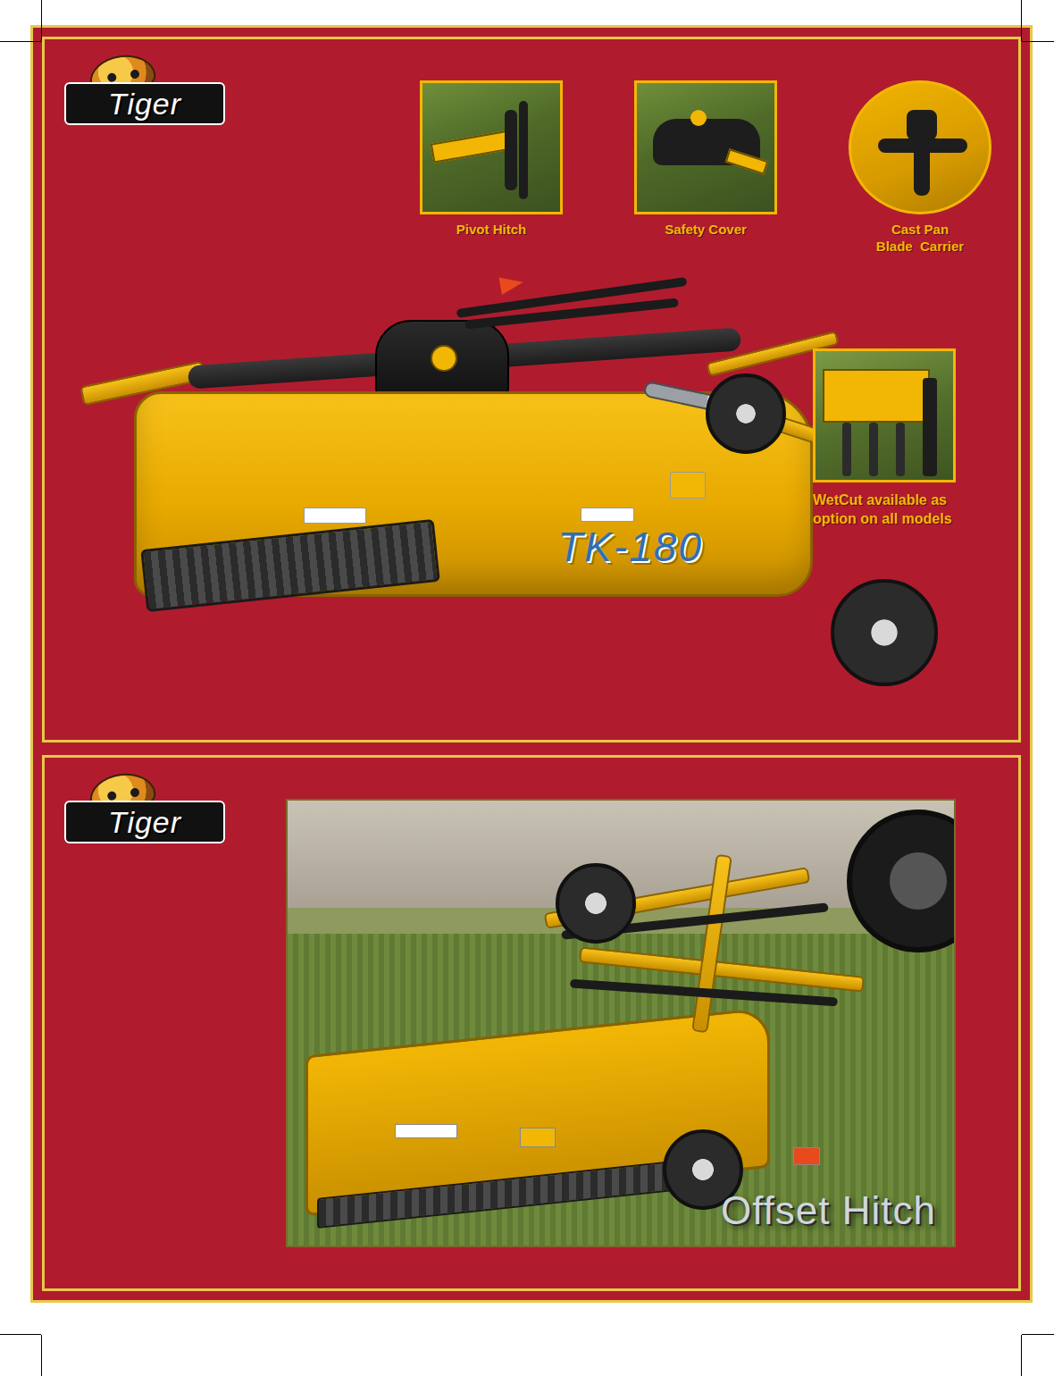Tiger
Pivot Hitch
Safety Cover
Cast Pan
Blade Carrier
WetCut available as option on all models
TK-180
Tiger
Offset Hitch